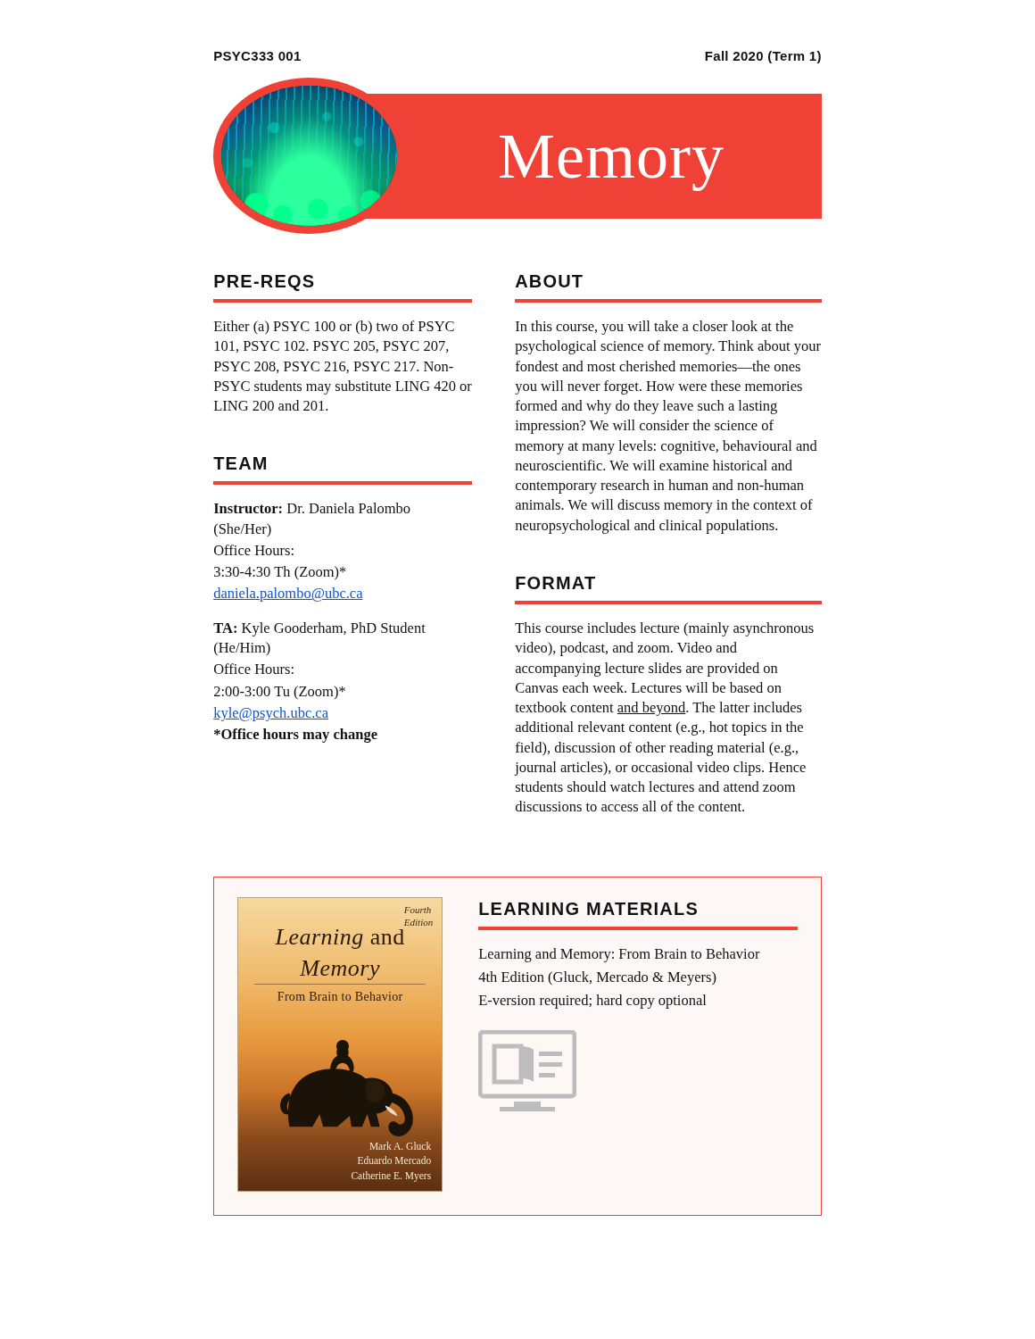PSYC333 001 Fall 2020 (Term 1)
Memory
Pre-reqs
Either (a) PSYC 100 or (b) two of PSYC 101, PSYC 102. PSYC 205, PSYC 207, PSYC 208, PSYC 216, PSYC 217. Non-PSYC students may substitute LING 420 or LING 200 and 201.
Team
Instructor: Dr. Daniela Palombo (She/Her)
Office Hours:
3:30-4:30 Th (Zoom)*
daniela.palombo@ubc.ca
TA: Kyle Gooderham, PhD Student (He/Him)
Office Hours:
2:00-3:00 Tu (Zoom)*
kyle@psych.ubc.ca
*Office hours may change
About
In this course, you will take a closer look at the psychological science of memory. Think about your fondest and most cherished memories—the ones you will never forget. How were these memories formed and why do they leave such a lasting impression? We will consider the science of memory at many levels: cognitive, behavioural and neuroscientific. We will examine historical and contemporary research in human and non-human animals. We will discuss memory in the context of neuropsychological and clinical populations.
Format
This course includes lecture (mainly asynchronous video), podcast, and zoom. Video and accompanying lecture slides are provided on Canvas each week. Lectures will be based on textbook content and beyond. The latter includes additional relevant content (e.g., hot topics in the field), discussion of other reading material (e.g., journal articles), or occasional video clips. Hence students should watch lectures and attend zoom discussions to access all of the content.
Fourth
Edition
Learning and Memory
From Brain to Behavior
Mark A. Gluck
Eduardo Mercado
Catherine E. Myers
Learning Materials
Learning and Memory: From Brain to Behavior
4th Edition (Gluck, Mercado & Meyers)
E-version required; hard copy optional